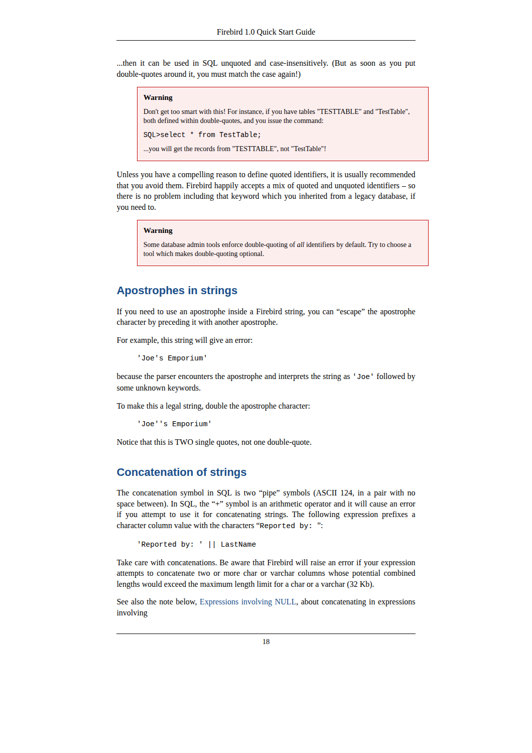Firebird 1.0 Quick Start Guide
...then it can be used in SQL unquoted and case-insensitively. (But as soon as you put double-quotes around it, you must match the case again!)
Warning
Don't get too smart with this! For instance, if you have tables "TESTTABLE" and "TestTable", both defined within double-quotes, and you issue the command:
SQL>select * from TestTable;
...you will get the records from "TESTTABLE", not "TestTable"!
Unless you have a compelling reason to define quoted identifiers, it is usually recommended that you avoid them. Firebird happily accepts a mix of quoted and unquoted identifiers – so there is no problem including that keyword which you inherited from a legacy database, if you need to.
Warning
Some database admin tools enforce double-quoting of all identifiers by default. Try to choose a tool which makes double-quoting optional.
Apostrophes in strings
If you need to use an apostrophe inside a Firebird string, you can “escape” the apostrophe character by preceding it with another apostrophe.
For example, this string will give an error:
'Joe's Emporium'
because the parser encounters the apostrophe and interprets the string as 'Joe' followed by some unknown keywords.
To make this a legal string, double the apostrophe character:
'Joe''s Emporium'
Notice that this is TWO single quotes, not one double-quote.
Concatenation of strings
The concatenation symbol in SQL is two “pipe” symbols (ASCII 124, in a pair with no space between). In SQL, the “+” symbol is an arithmetic operator and it will cause an error if you attempt to use it for concatenating strings. The following expression prefixes a character column value with the characters “Reported by: ”:
'Reported by: ' || LastName
Take care with concatenations. Be aware that Firebird will raise an error if your expression attempts to concatenate two or more char or varchar columns whose potential combined lengths would exceed the maximum length limit for a char or a varchar (32 Kb).
See also the note below, Expressions involving NULL, about concatenating in expressions involving
18